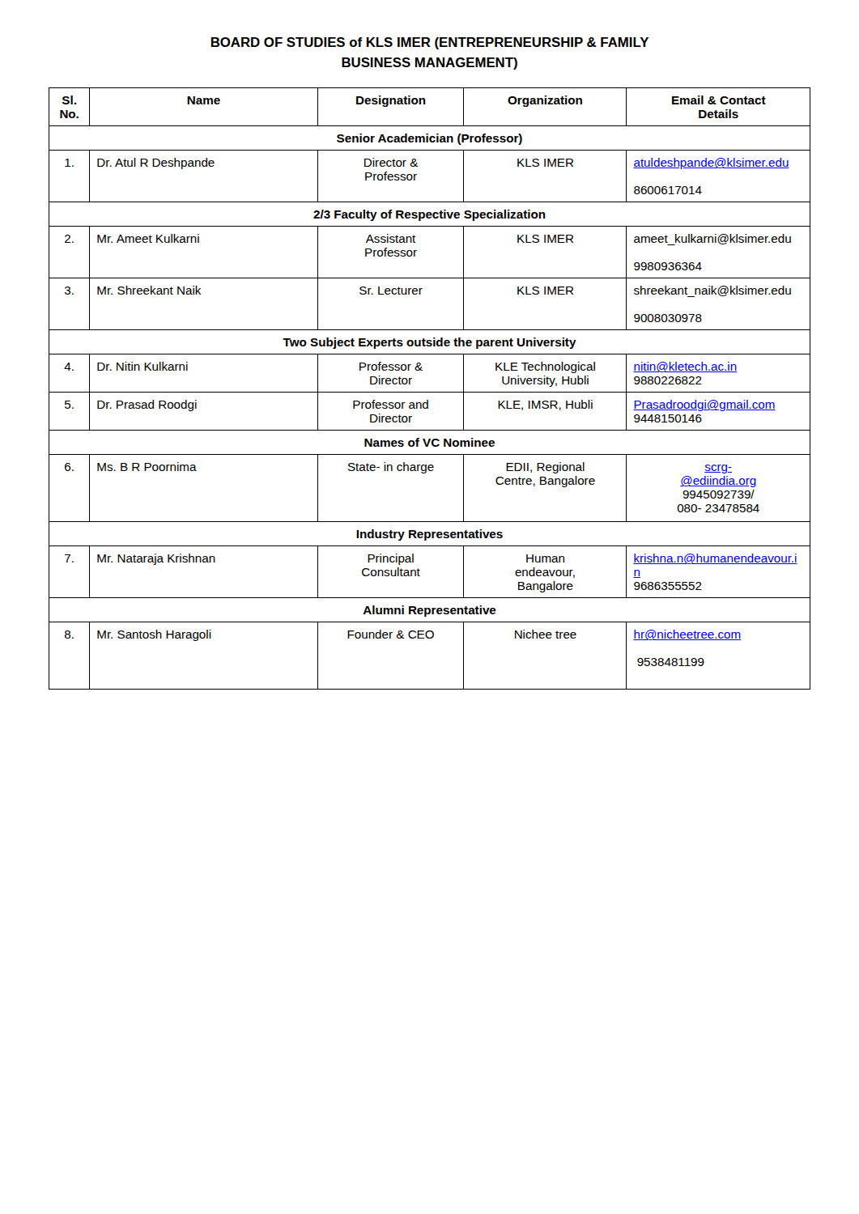BOARD OF STUDIES of KLS IMER (ENTREPRENEURSHIP & FAMILY
BUSINESS MANAGEMENT)
| Sl. No. | Name | Designation | Organization | Email & Contact Details |
| --- | --- | --- | --- | --- |
| Senior Academician (Professor) |
| 1. | Dr. Atul R Deshpande | Director & Professor | KLS IMER | atuldeshpande@klsimer.edu 8600617014 |
| 2/3 Faculty of Respective Specialization |
| 2. | Mr. Ameet Kulkarni | Assistant Professor | KLS IMER | ameet_kulkarni@klsimer.edu 9980936364 |
| 3. | Mr. Shreekant Naik | Sr. Lecturer | KLS IMER | shreekant_naik@klsimer.edu 9008030978 |
| Two Subject Experts outside the parent University |
| 4. | Dr. Nitin Kulkarni | Professor & Director | KLE Technological University, Hubli | nitin@kletech.ac.in 9880226822 |
| 5. | Dr. Prasad Roodgi | Professor and Director | KLE, IMSR, Hubli | Prasadroodgi@gmail.com 9448150146 |
| Names of VC Nominee |
| 6. | Ms. B R Poornima | State- in charge | EDII, Regional Centre, Bangalore | scrg- @ediindia.org 9945092739/ 080- 23478584 |
| Industry Representatives |
| 7. | Mr. Nataraja Krishnan | Principal Consultant | Human endeavour, Bangalore | krishna.n@humanendeavour.in 9686355552 |
| Alumni Representative |
| 8. | Mr. Santosh Haragoli | Founder & CEO | Nichee tree | hr@nicheetree.com 9538481199 |